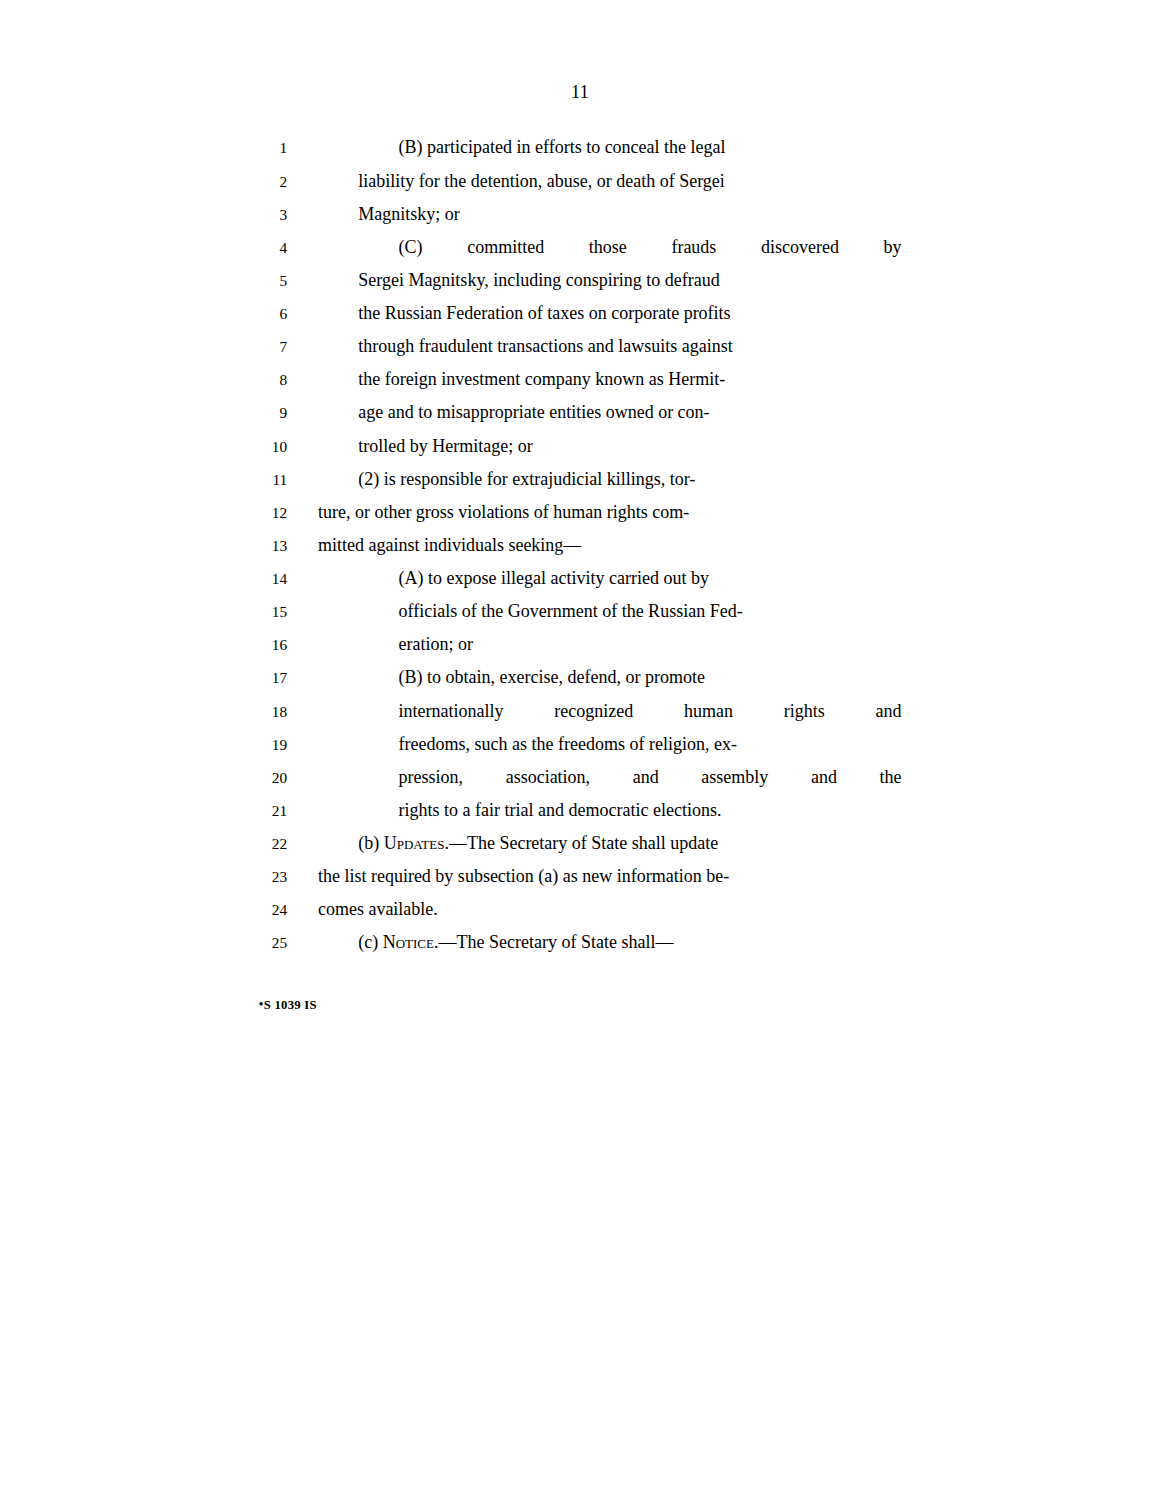11
(B) participated in efforts to conceal the legal
liability for the detention, abuse, or death of Sergei
Magnitsky; or
(C) committed those frauds discovered by
Sergei Magnitsky, including conspiring to defraud
the Russian Federation of taxes on corporate profits
through fraudulent transactions and lawsuits against
the foreign investment company known as Hermit-
age and to misappropriate entities owned or con-
trolled by Hermitage; or
(2) is responsible for extrajudicial killings, tor-
ture, or other gross violations of human rights com-
mitted against individuals seeking—
(A) to expose illegal activity carried out by
officials of the Government of the Russian Fed-
eration; or
(B) to obtain, exercise, defend, or promote
internationally recognized human rights and
freedoms, such as the freedoms of religion, ex-
pression, association, and assembly and the
rights to a fair trial and democratic elections.
(b) Updates.—The Secretary of State shall update
the list required by subsection (a) as new information be-
comes available.
(c) Notice.—The Secretary of State shall—
•S 1039 IS